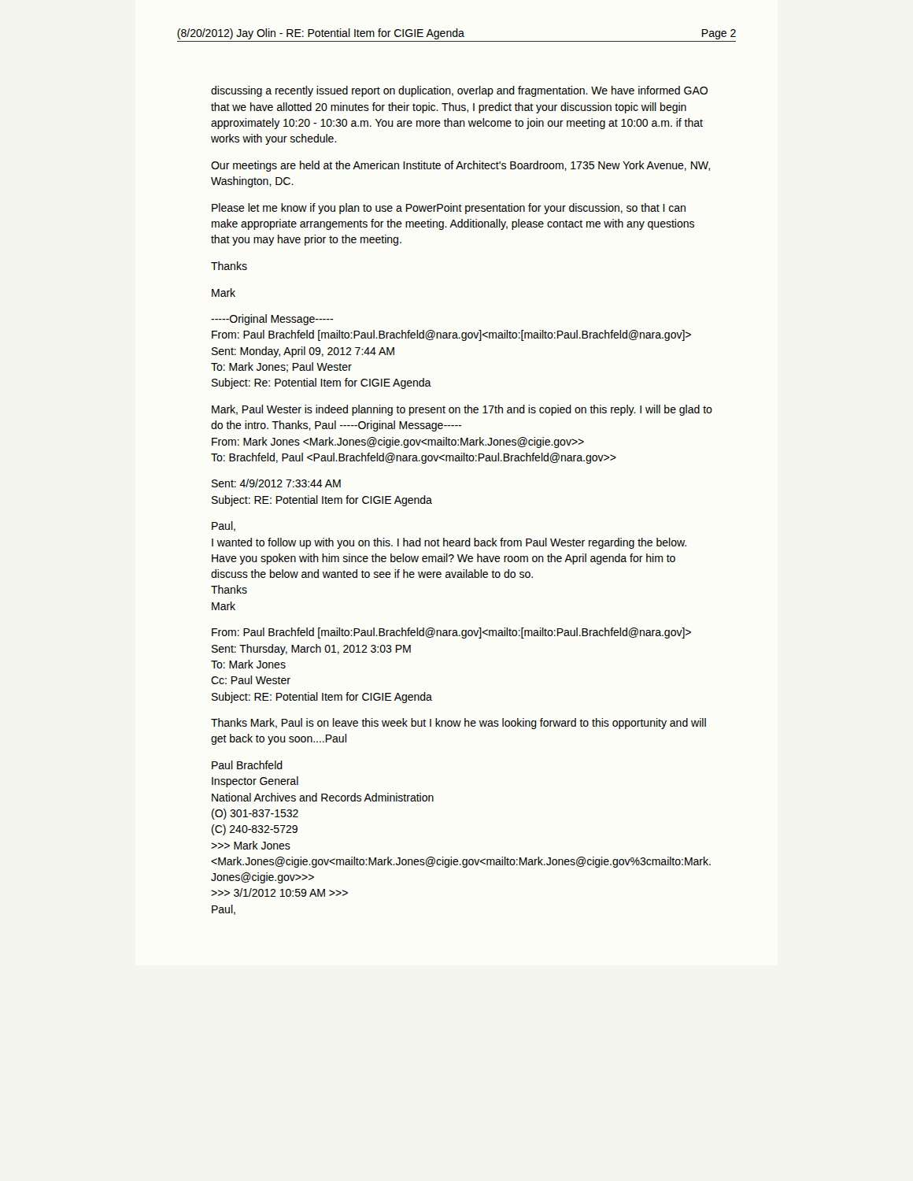(8/20/2012) Jay Olin - RE: Potential Item for CIGIE Agenda
Page 2
discussing a recently issued report on duplication, overlap and fragmentation. We have informed GAO that we have allotted 20 minutes for their topic. Thus, I predict that your discussion topic will begin approximately 10:20 - 10:30 a.m. You are more than welcome to join our meeting at 10:00 a.m. if that works with your schedule.
Our meetings are held at the American Institute of Architect's Boardroom, 1735 New York Avenue, NW, Washington, DC.
Please let me know if you plan to use a PowerPoint presentation for your discussion, so that I can make appropriate arrangements for the meeting. Additionally, please contact me with any questions that you may have prior to the meeting.
Thanks
Mark
-----Original Message-----
From: Paul Brachfeld [mailto:Paul.Brachfeld@nara.gov]<mailto:[mailto:Paul.Brachfeld@nara.gov]>
Sent: Monday, April 09, 2012 7:44 AM
To: Mark Jones; Paul Wester
Subject: Re: Potential Item for CIGIE Agenda
Mark, Paul Wester is indeed planning to present on the 17th and is copied on this reply. I will be glad to do the intro. Thanks, Paul -----Original Message-----
From: Mark Jones <Mark.Jones@cigie.gov<mailto:Mark.Jones@cigie.gov>>
To: Brachfeld, Paul <Paul.Brachfeld@nara.gov<mailto:Paul.Brachfeld@nara.gov>>
Sent: 4/9/2012 7:33:44 AM
Subject: RE: Potential Item for CIGIE Agenda
Paul,
I wanted to follow up with you on this. I had not heard back from Paul Wester regarding the below. Have you spoken with him since the below email? We have room on the April agenda for him to discuss the below and wanted to see if he were available to do so.
Thanks
Mark
From: Paul Brachfeld [mailto:Paul.Brachfeld@nara.gov]<mailto:[mailto:Paul.Brachfeld@nara.gov]>
Sent: Thursday, March 01, 2012 3:03 PM
To: Mark Jones
Cc: Paul Wester
Subject: RE: Potential Item for CIGIE Agenda
Thanks Mark, Paul is on leave this week but I know he was looking forward to this opportunity and will get back to you soon....Paul
Paul Brachfeld
Inspector General
National Archives and Records Administration
(O) 301-837-1532
(C) 240-832-5729
>>> Mark Jones
<Mark.Jones@cigie.gov<mailto:Mark.Jones@cigie.gov<mailto:Mark.Jones@cigie.gov%3cmailto:Mark.Jones@cigie.gov>>>
>>> 3/1/2012 10:59 AM >>>
Paul,